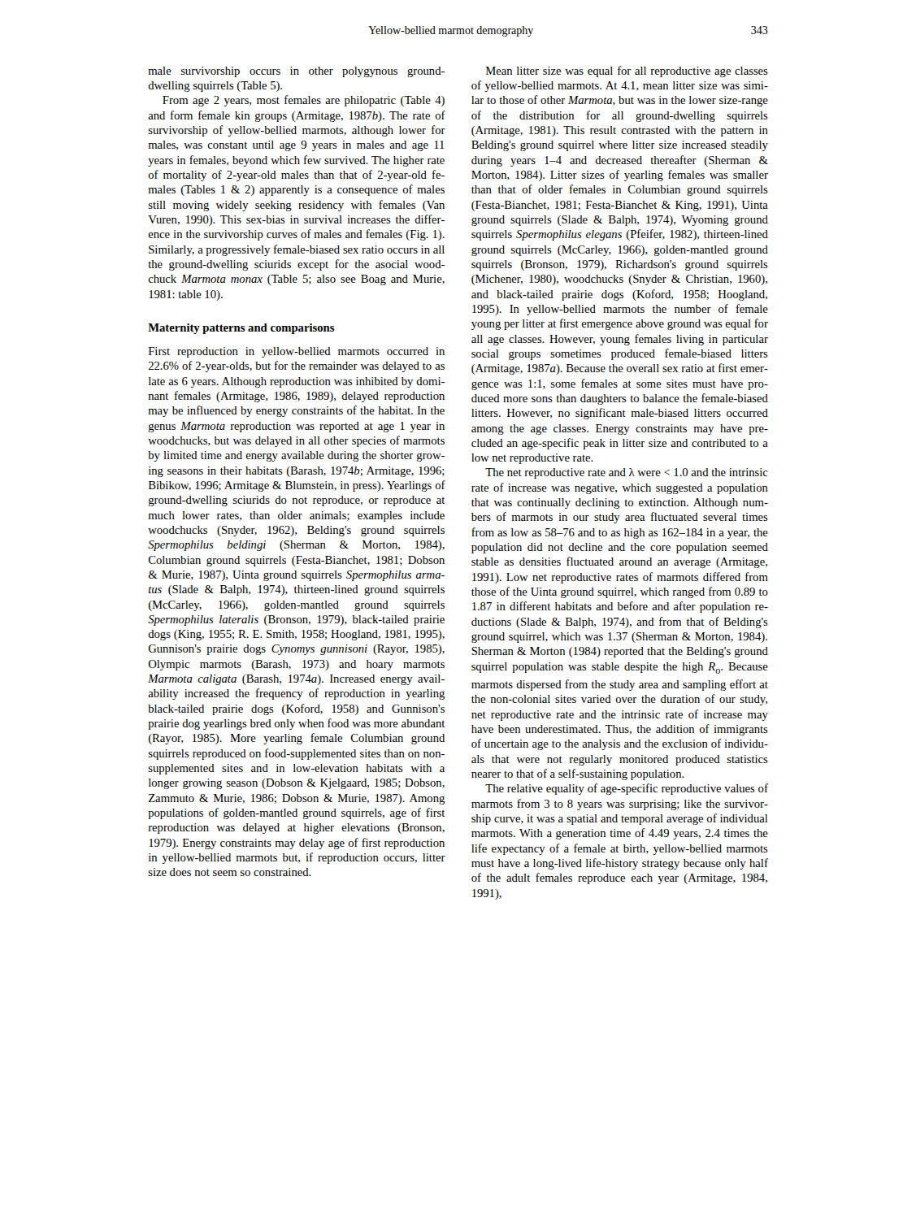Yellow-bellied marmot demography 343
male survivorship occurs in other polygynous ground-dwelling squirrels (Table 5).
From age 2 years, most females are philopatric (Table 4) and form female kin groups (Armitage, 1987b). The rate of survivorship of yellow-bellied marmots, although lower for males, was constant until age 9 years in males and age 11 years in females, beyond which few survived. The higher rate of mortality of 2-year-old males than that of 2-year-old females (Tables 1 & 2) apparently is a consequence of males still moving widely seeking residency with females (Van Vuren, 1990). This sex-bias in survival increases the difference in the survivorship curves of males and females (Fig. 1). Similarly, a progressively female-biased sex ratio occurs in all the ground-dwelling sciurids except for the asocial woodchuck Marmota monax (Table 5; also see Boag and Murie, 1981: table 10).
Maternity patterns and comparisons
First reproduction in yellow-bellied marmots occurred in 22.6% of 2-year-olds, but for the remainder was delayed to as late as 6 years. Although reproduction was inhibited by dominant females (Armitage, 1986, 1989), delayed reproduction may be influenced by energy constraints of the habitat. In the genus Marmota reproduction was reported at age 1 year in woodchucks, but was delayed in all other species of marmots by limited time and energy available during the shorter growing seasons in their habitats (Barash, 1974b; Armitage, 1996; Bibikow, 1996; Armitage & Blumstein, in press). Yearlings of ground-dwelling sciurids do not reproduce, or reproduce at much lower rates, than older animals; examples include woodchucks (Snyder, 1962), Belding's ground squirrels Spermophilus beldingi (Sherman & Morton, 1984), Columbian ground squirrels (Festa-Bianchet, 1981; Dobson & Murie, 1987), Uinta ground squirrels Spermophilus armatus (Slade & Balph, 1974), thirteen-lined ground squirrels (McCarley, 1966), golden-mantled ground squirrels Spermophilus lateralis (Bronson, 1979), black-tailed prairie dogs (King, 1955; R. E. Smith, 1958; Hoogland, 1981, 1995), Gunnison's prairie dogs Cynomys gunnisoni (Rayor, 1985), Olympic marmots (Barash, 1973) and hoary marmots Marmota caligata (Barash, 1974a). Increased energy availability increased the frequency of reproduction in yearling black-tailed prairie dogs (Koford, 1958) and Gunnison's prairie dog yearlings bred only when food was more abundant (Rayor, 1985). More yearling female Columbian ground squirrels reproduced on food-supplemented sites than on non-supplemented sites and in low-elevation habitats with a longer growing season (Dobson & Kjelgaard, 1985; Dobson, Zammuto & Murie, 1986; Dobson & Murie, 1987). Among populations of golden-mantled ground squirrels, age of first reproduction was delayed at higher elevations (Bronson, 1979). Energy constraints may delay age of first reproduction in yellow-bellied marmots but, if reproduction occurs, litter size does not seem so constrained.
Mean litter size was equal for all reproductive age classes of yellow-bellied marmots. At 4.1, mean litter size was similar to those of other Marmota, but was in the lower size-range of the distribution for all ground-dwelling squirrels (Armitage, 1981). This result contrasted with the pattern in Belding's ground squirrel where litter size increased steadily during years 1–4 and decreased thereafter (Sherman & Morton, 1984). Litter sizes of yearling females was smaller than that of older females in Columbian ground squirrels (Festa-Bianchet, 1981; Festa-Bianchet & King, 1991), Uinta ground squirrels (Slade & Balph, 1974), Wyoming ground squirrels Spermophilus elegans (Pfeifer, 1982), thirteen-lined ground squirrels (McCarley, 1966), golden-mantled ground squirrels (Bronson, 1979), Richardson's ground squirrels (Michener, 1980), woodchucks (Snyder & Christian, 1960), and black-tailed prairie dogs (Koford, 1958; Hoogland, 1995). In yellow-bellied marmots the number of female young per litter at first emergence above ground was equal for all age classes. However, young females living in particular social groups sometimes produced female-biased litters (Armitage, 1987a). Because the overall sex ratio at first emergence was 1:1, some females at some sites must have produced more sons than daughters to balance the female-biased litters. However, no significant male-biased litters occurred among the age classes. Energy constraints may have precluded an age-specific peak in litter size and contributed to a low net reproductive rate.
The net reproductive rate and λ were < 1.0 and the intrinsic rate of increase was negative, which suggested a population that was continually declining to extinction. Although numbers of marmots in our study area fluctuated several times from as low as 58–76 and to as high as 162–184 in a year, the population did not decline and the core population seemed stable as densities fluctuated around an average (Armitage, 1991). Low net reproductive rates of marmots differed from those of the Uinta ground squirrel, which ranged from 0.89 to 1.87 in different habitats and before and after population reductions (Slade & Balph, 1974), and from that of Belding's ground squirrel, which was 1.37 (Sherman & Morton, 1984). Sherman & Morton (1984) reported that the Belding's ground squirrel population was stable despite the high Ro. Because marmots dispersed from the study area and sampling effort at the non-colonial sites varied over the duration of our study, net reproductive rate and the intrinsic rate of increase may have been underestimated. Thus, the addition of immigrants of uncertain age to the analysis and the exclusion of individuals that were not regularly monitored produced statistics nearer to that of a self-sustaining population.
The relative equality of age-specific reproductive values of marmots from 3 to 8 years was surprising; like the survivorship curve, it was a spatial and temporal average of individual marmots. With a generation time of 4.49 years, 2.4 times the life expectancy of a female at birth, yellow-bellied marmots must have a long-lived life-history strategy because only half of the adult females reproduce each year (Armitage, 1984, 1991),